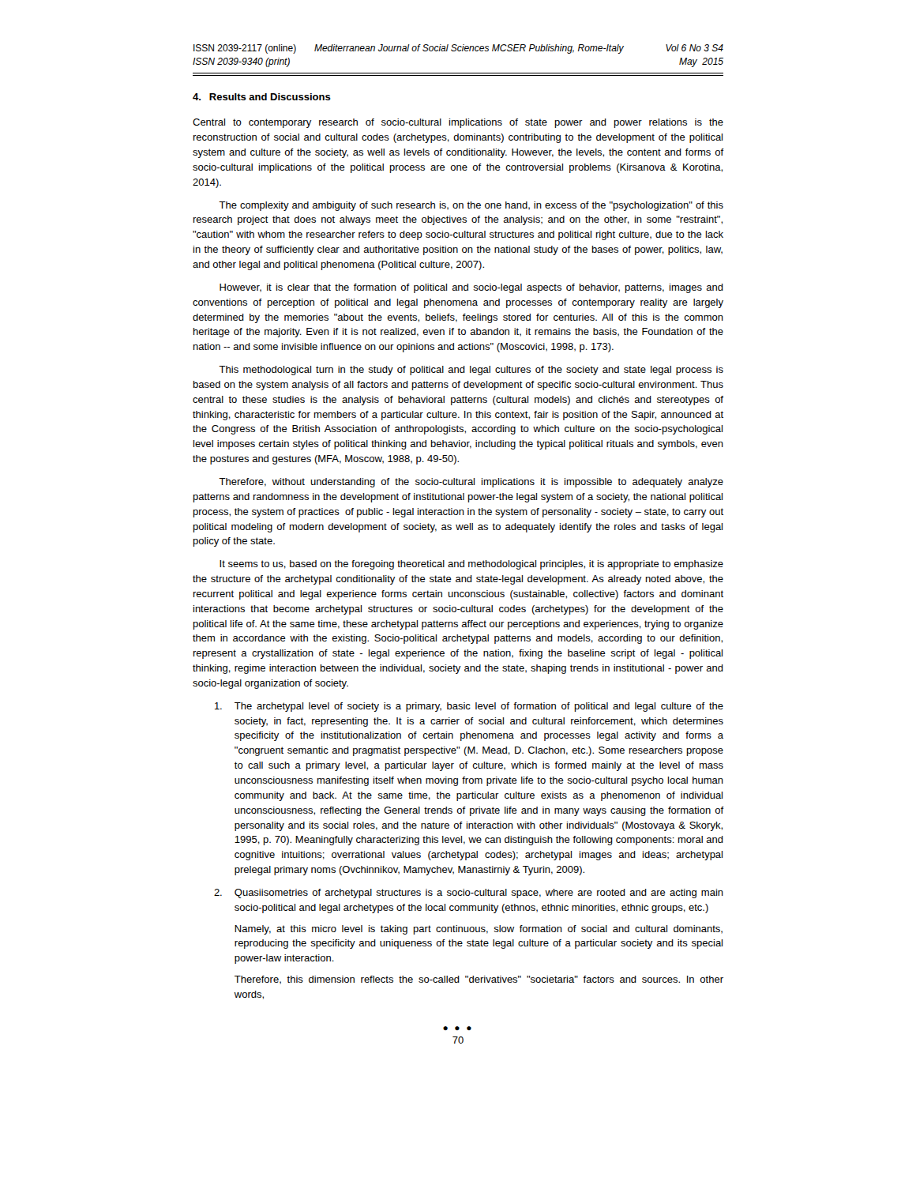| ISSN 2039-2117 (online) ISSN 2039-9340 (print) | Mediterranean Journal of Social Sciences MCSER Publishing, Rome-Italy | Vol 6 No 3 S4 May 2015 |
4. Results and Discussions
Central to contemporary research of socio-cultural implications of state power and power relations is the reconstruction of social and cultural codes (archetypes, dominants) contributing to the development of the political system and culture of the society, as well as levels of conditionality. However, the levels, the content and forms of socio-cultural implications of the political process are one of the controversial problems (Kirsanova & Korotina, 2014).
The complexity and ambiguity of such research is, on the one hand, in excess of the "psychologization" of this research project that does not always meet the objectives of the analysis; and on the other, in some "restraint", "caution" with whom the researcher refers to deep socio-cultural structures and political right culture, due to the lack in the theory of sufficiently clear and authoritative position on the national study of the bases of power, politics, law, and other legal and political phenomena (Political culture, 2007).
However, it is clear that the formation of political and socio-legal aspects of behavior, patterns, images and conventions of perception of political and legal phenomena and processes of contemporary reality are largely determined by the memories "about the events, beliefs, feelings stored for centuries. All of this is the common heritage of the majority. Even if it is not realized, even if to abandon it, it remains the basis, the Foundation of the nation -- and some invisible influence on our opinions and actions" (Moscovici, 1998, p. 173).
This methodological turn in the study of political and legal cultures of the society and state legal process is based on the system analysis of all factors and patterns of development of specific socio-cultural environment. Thus central to these studies is the analysis of behavioral patterns (cultural models) and clichés and stereotypes of thinking, characteristic for members of a particular culture. In this context, fair is position of the Sapir, announced at the Congress of the British Association of anthropologists, according to which culture on the socio-psychological level imposes certain styles of political thinking and behavior, including the typical political rituals and symbols, even the postures and gestures (MFA, Moscow, 1988, p. 49-50).
Therefore, without understanding of the socio-cultural implications it is impossible to adequately analyze patterns and randomness in the development of institutional power-the legal system of a society, the national political process, the system of practices of public - legal interaction in the system of personality - society – state, to carry out political modeling of modern development of society, as well as to adequately identify the roles and tasks of legal policy of the state.
It seems to us, based on the foregoing theoretical and methodological principles, it is appropriate to emphasize the structure of the archetypal conditionality of the state and state-legal development. As already noted above, the recurrent political and legal experience forms certain unconscious (sustainable, collective) factors and dominant interactions that become archetypal structures or socio-cultural codes (archetypes) for the development of the political life of. At the same time, these archetypal patterns affect our perceptions and experiences, trying to organize them in accordance with the existing. Socio-political archetypal patterns and models, according to our definition, represent a crystallization of state - legal experience of the nation, fixing the baseline script of legal - political thinking, regime interaction between the individual, society and the state, shaping trends in institutional - power and socio-legal organization of society.
The archetypal level of society is a primary, basic level of formation of political and legal culture of the society, in fact, representing the. It is a carrier of social and cultural reinforcement, which determines specificity of the institutionalization of certain phenomena and processes legal activity and forms a "congruent semantic and pragmatist perspective" (M. Mead, D. Clachon, etc.). Some researchers propose to call such a primary level, a particular layer of culture, which is formed mainly at the level of mass unconsciousness manifesting itself when moving from private life to the socio-cultural psycho local human community and back. At the same time, the particular culture exists as a phenomenon of individual unconsciousness, reflecting the General trends of private life and in many ways causing the formation of personality and its social roles, and the nature of interaction with other individuals" (Mostovaya & Skoryk, 1995, p. 70). Meaningfully characterizing this level, we can distinguish the following components: moral and cognitive intuitions; overrational values (archetypal codes); archetypal images and ideas; archetypal prelegal primary noms (Ovchinnikov, Mamychev, Manastirniy & Tyurin, 2009).
Quasiisometries of archetypal structures is a socio-cultural space, where are rooted and are acting main socio-political and legal archetypes of the local community (ethnos, ethnic minorities, ethnic groups, etc.)
Namely, at this micro level is taking part continuous, slow formation of social and cultural dominants, reproducing the specificity and uniqueness of the state legal culture of a particular society and its special power-law interaction.
Therefore, this dimension reflects the so-called "derivatives" "societaria" factors and sources. In other words,
● ● ●
70